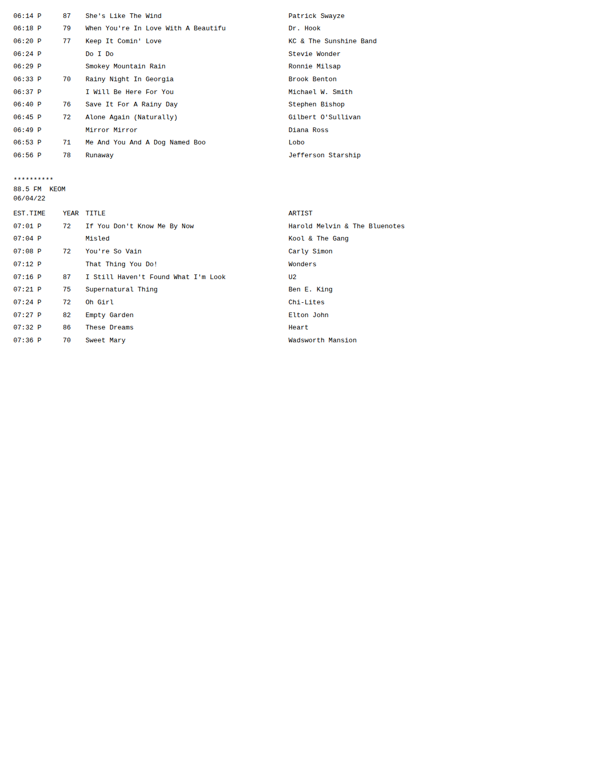| 06:14 P | 87 | She's Like The Wind | Patrick Swayze |
| 06:18 P | 79 | When You're In Love With A Beautifu | Dr. Hook |
| 06:20 P | 77 | Keep It Comin' Love | KC & The Sunshine Band |
| 06:24 P | | Do I Do | Stevie Wonder |
| 06:29 P | | Smokey Mountain Rain | Ronnie Milsap |
| 06:33 P | 70 | Rainy Night In Georgia | Brook Benton |
| 06:37 P | | I Will Be Here For You | Michael W. Smith |
| 06:40 P | 76 | Save It For A Rainy Day | Stephen Bishop |
| 06:45 P | 72 | Alone Again (Naturally) | Gilbert O'Sullivan |
| 06:49 P | | Mirror Mirror | Diana Ross |
| 06:53 P | 71 | Me And You And A Dog Named Boo | Lobo |
| 06:56 P | 78 | Runaway | Jefferson Starship |
********** 88.5 FM KEOM 06/04/22
| EST.TIME | YEAR | TITLE | ARTIST |
| 07:01 P | 72 | If You Don't Know Me By Now | Harold Melvin & The Bluenotes |
| 07:04 P | | Misled | Kool & The Gang |
| 07:08 P | 72 | You're So Vain | Carly Simon |
| 07:12 P | | That Thing You Do! | Wonders |
| 07:16 P | 87 | I Still Haven't Found What I'm Look | U2 |
| 07:21 P | 75 | Supernatural Thing | Ben E. King |
| 07:24 P | 72 | Oh Girl | Chi-Lites |
| 07:27 P | 82 | Empty Garden | Elton John |
| 07:32 P | 86 | These Dreams | Heart |
| 07:36 P | 70 | Sweet Mary | Wadsworth Mansion |